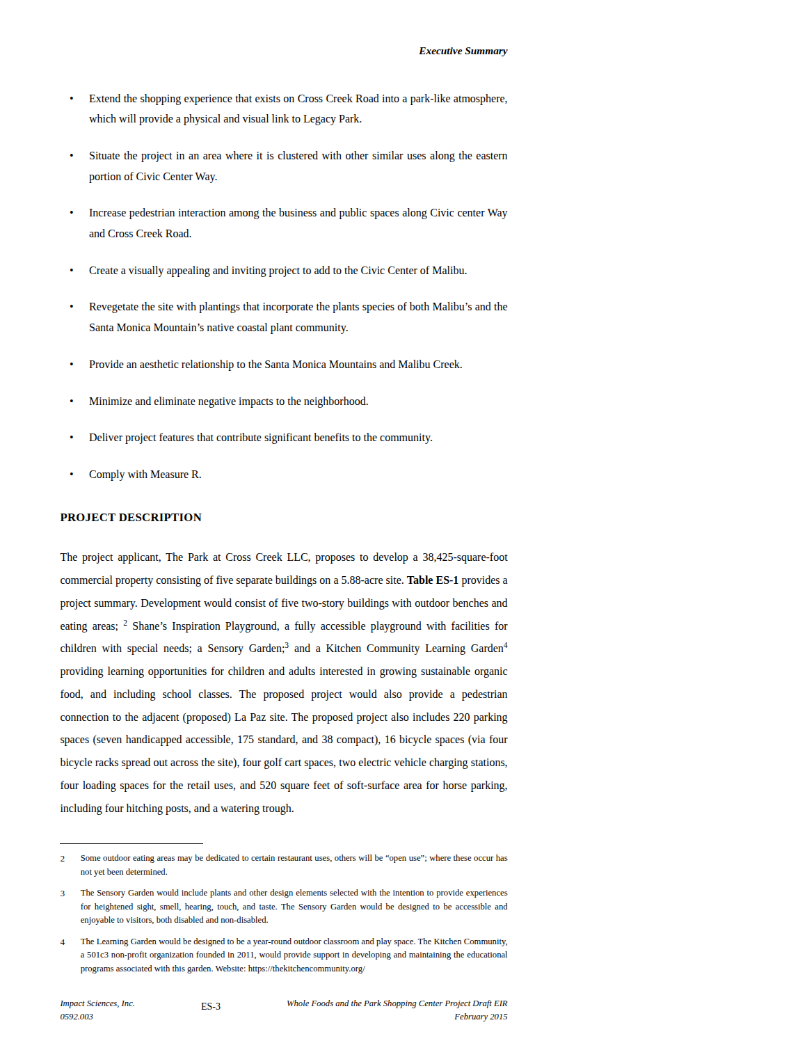Executive Summary
Extend the shopping experience that exists on Cross Creek Road into a park-like atmosphere, which will provide a physical and visual link to Legacy Park.
Situate the project in an area where it is clustered with other similar uses along the eastern portion of Civic Center Way.
Increase pedestrian interaction among the business and public spaces along Civic center Way and Cross Creek Road.
Create a visually appealing and inviting project to add to the Civic Center of Malibu.
Revegetate the site with plantings that incorporate the plants species of both Malibu’s and the Santa Monica Mountain’s native coastal plant community.
Provide an aesthetic relationship to the Santa Monica Mountains and Malibu Creek.
Minimize and eliminate negative impacts to the neighborhood.
Deliver project features that contribute significant benefits to the community.
Comply with Measure R.
Project Description
The project applicant, The Park at Cross Creek LLC, proposes to develop a 38,425-square-foot commercial property consisting of five separate buildings on a 5.88-acre site. Table ES-1 provides a project summary. Development would consist of five two-story buildings with outdoor benches and eating areas; 2 Shane’s Inspiration Playground, a fully accessible playground with facilities for children with special needs; a Sensory Garden;3 and a Kitchen Community Learning Garden4 providing learning opportunities for children and adults interested in growing sustainable organic food, and including school classes. The proposed project would also provide a pedestrian connection to the adjacent (proposed) La Paz site. The proposed project also includes 220 parking spaces (seven handicapped accessible, 175 standard, and 38 compact), 16 bicycle spaces (via four bicycle racks spread out across the site), four golf cart spaces, two electric vehicle charging stations, four loading spaces for the retail uses, and 520 square feet of soft-surface area for horse parking, including four hitching posts, and a watering trough.
2
Some outdoor eating areas may be dedicated to certain restaurant uses, others will be “open use”; where these occur has not yet been determined.
3
The Sensory Garden would include plants and other design elements selected with the intention to provide experiences for heightened sight, smell, hearing, touch, and taste. The Sensory Garden would be designed to be accessible and enjoyable to visitors, both disabled and non-disabled.
4
The Learning Garden would be designed to be a year-round outdoor classroom and play space. The Kitchen Community, a 501c3 non-profit organization founded in 2011, would provide support in developing and maintaining the educational programs associated with this garden. Website: https://thekitchencommunity.org/
Impact Sciences, Inc.
0592.003
ES-3
Whole Foods and the Park Shopping Center Project Draft EIR
February 2015